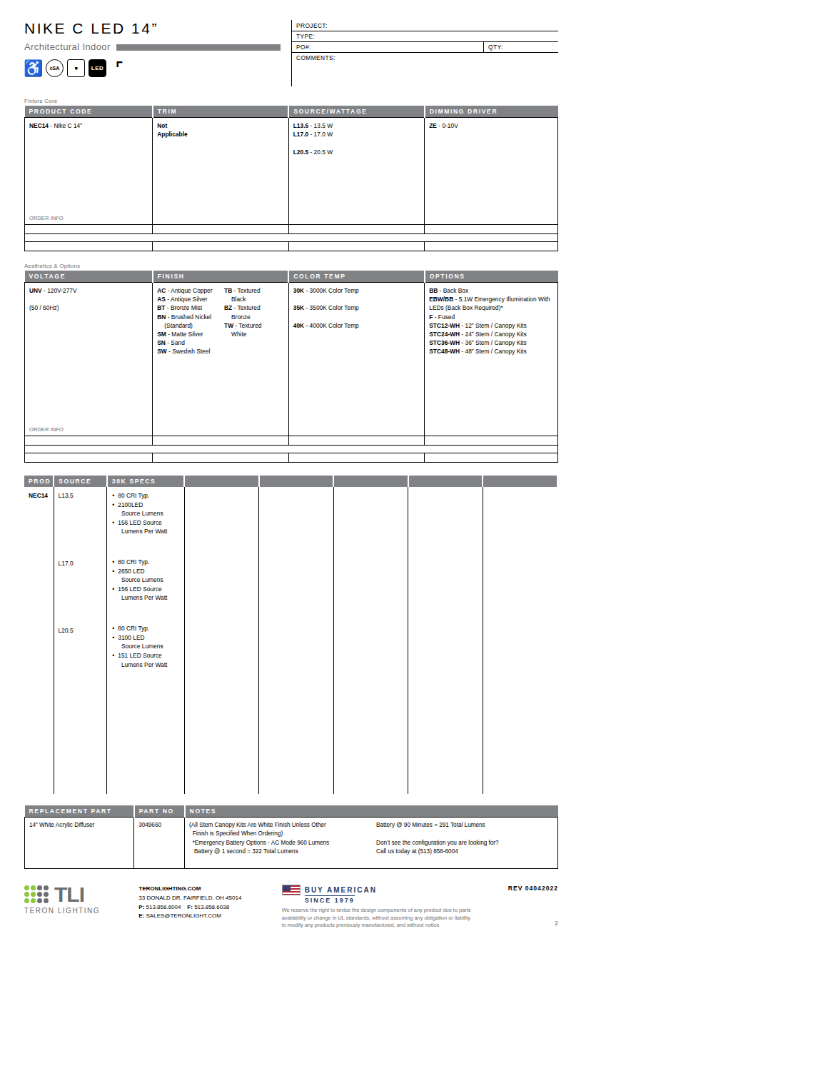NIKE C LED 14”
Architectural Indoor
♿
cSA
■
LED
⌜
| PROJECT: |
| TYPE: |
| PO#: | QTY: |
| COMMENTS: |
Fixture Core
| PRODUCT CODE | TRIM | SOURCE/WATTAGE | DIMMING DRIVER |
| --- | --- | --- | --- |
| NEC14 - Nike C 14” ORDER INFO | Not Applicable | L13.5 - 13.5 W L17.0 - 17.0 W L20.5 - 20.5 W | ZE - 0-10V |
Aesthetics & Options
| VOLTAGE | FINISH | COLOR TEMP | OPTIONS |
| --- | --- | --- | --- |
| UNV - 120V-277V (50 / 60Hz) ORDER INFO | AC - Antique Copper AS - Antique Silver BT - Bronze Mist BN - Brushed Nickel (Standard) SM - Matte Silver SN - Sand SW - Swedish Steel TB - Textured Black BZ - Textured Bronze TW - Textured White | 30K - 3000K Color Temp 35K - 3500K Color Temp 40K - 4000K Color Temp | BB - Back Box EBW/BB - 5.1W Emergency Illumination With LEDs (Back Box Required)* F - Fused STC12-WH - 12” Stem / Canopy Kits STC24-WH - 24” Stem / Canopy Kits STC36-WH - 36” Stem / Canopy Kits STC48-WH - 48” Stem / Canopy Kits |
| PROD | SOURCE | 30K SPECS | | | | | |
| --- | --- | --- | --- | --- | --- | --- | --- |
| NEC14 | L13.5 L17.0 L20.5 | 80 CRI Typ. 2100LED Source Lumens 156 LED Source Lumens Per Watt 80 CRI Typ. 2650 LED Source Lumens 156 LED Source Lumens Per Watt 80 CRI Typ. 3100 LED Source Lumens 151 LED Source Lumens Per Watt | | | | | |
| REPLACEMENT PART | PART NO | NOTES |
| --- | --- | --- |
| 14” White Acrylic Diffuser | 3049660 | (All Stem Canopy Kits Are White Finish Unless Other Finish is Specified When Ordering) *Emergency Battery Options - AC Mode 960 Lumens Battery @ 1 second = 322 Total Lumens Battery @ 90 Minutes = 291 Total Lumens Don’t see the configuration you are looking for? Call us today at (513) 858-6004 |
TLI
TERON LIGHTING
TERONLIGHTING.COM
33 DONALD DR, FAIRFIELD, OH 45014
P: 513.858.6004 F: 513.858.6038
E: SALES@TERONLIGHT.COM
BUY AMERICAN
SINCE 1979
We reserve the right to revise the design components of any product due to parts availability or change in UL standards, without assuming any obligation or liability to modify any products previously manufactured, and without notice.
REV 04042022
2